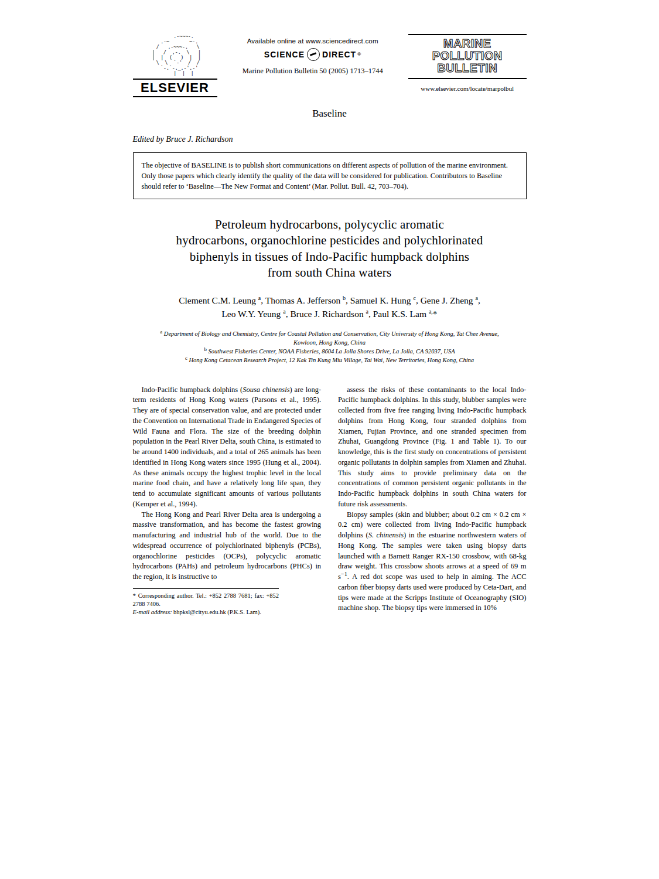.-~~~-. .-~ ~-. / .-~~~-. \ | / ,-. \ | | | ( ) | | \ \ `-' / / `-.`-._.-'.-' | | | | | | /| | |\ / | | | \ '--'--'--'--'
ELSEVIER
Available online at www.sciencedirect.com
SCIENCE DIRECT®
Marine Pollution Bulletin 50 (2005) 1713–1744
MARINE POLLUTION BULLETIN
www.elsevier.com/locate/marpolbul
Baseline
Edited by Bruce J. Richardson
The objective of BASELINE is to publish short communications on different aspects of pollution of the marine environment. Only those papers which clearly identify the quality of the data will be considered for publication. Contributors to Baseline should refer to ‘Baseline—The New Format and Content’ (Mar. Pollut. Bull. 42, 703–704).
Petroleum hydrocarbons, polycyclic aromatic
hydrocarbons, organochlorine pesticides and polychlorinated
biphenyls in tissues of Indo-Pacific humpback dolphins
from south China waters
Clement C.M. Leung a, Thomas A. Jefferson b, Samuel K. Hung c, Gene J. Zheng a,
Leo W.Y. Yeung a, Bruce J. Richardson a, Paul K.S. Lam a,*
a Department of Biology and Chemistry, Centre for Coastal Pollution and Conservation, City University of Hong Kong, Tat Chee Avenue,
Kowloon, Hong Kong, China
b Southwest Fisheries Center, NOAA Fisheries, 8604 La Jolla Shores Drive, La Jolla, CA 92037, USA
c Hong Kong Cetacean Research Project, 12 Kak Tin Kung Miu Village, Tai Wai, New Territories, Hong Kong, China
Indo-Pacific humpback dolphins (Sousa chinensis) are long-term residents of Hong Kong waters (Parsons et al., 1995). They are of special conservation value, and are protected under the Convention on International Trade in Endangered Species of Wild Fauna and Flora. The size of the breeding dolphin population in the Pearl River Delta, south China, is estimated to be around 1400 individuals, and a total of 265 animals has been identified in Hong Kong waters since 1995 (Hung et al., 2004). As these animals occupy the highest trophic level in the local marine food chain, and have a relatively long life span, they tend to accumulate significant amounts of various pollutants (Kemper et al., 1994).
The Hong Kong and Pearl River Delta area is undergoing a massive transformation, and has become the fastest growing manufacturing and industrial hub of the world. Due to the widespread occurrence of polychlorinated biphenyls (PCBs), organochlorine pesticides (OCPs), polycyclic aromatic hydrocarbons (PAHs) and petroleum hydrocarbons (PHCs) in the region, it is instructive to
* Corresponding author. Tel.: +852 2788 7681; fax: +852 2788 7406.
E-mail address: bhpksl@cityu.edu.hk (P.K.S. Lam).
assess the risks of these contaminants to the local Indo-Pacific humpback dolphins. In this study, blubber samples were collected from five free ranging living Indo-Pacific humpback dolphins from Hong Kong, four stranded dolphins from Xiamen, Fujian Province, and one stranded specimen from Zhuhai, Guangdong Province (Fig. 1 and Table 1). To our knowledge, this is the first study on concentrations of persistent organic pollutants in dolphin samples from Xiamen and Zhuhai. This study aims to provide preliminary data on the concentrations of common persistent organic pollutants in the Indo-Pacific humpback dolphins in south China waters for future risk assessments.
Biopsy samples (skin and blubber; about 0.2 cm × 0.2 cm × 0.2 cm) were collected from living Indo-Pacific humpback dolphins (S. chinensis) in the estuarine northwestern waters of Hong Kong. The samples were taken using biopsy darts launched with a Barnett Ranger RX-150 crossbow, with 68-kg draw weight. This crossbow shoots arrows at a speed of 69 m s−1. A red dot scope was used to help in aiming. The ACC carbon fiber biopsy darts used were produced by Ceta-Dart, and tips were made at the Scripps Institute of Oceanography (SIO) machine shop. The biopsy tips were immersed in 10%